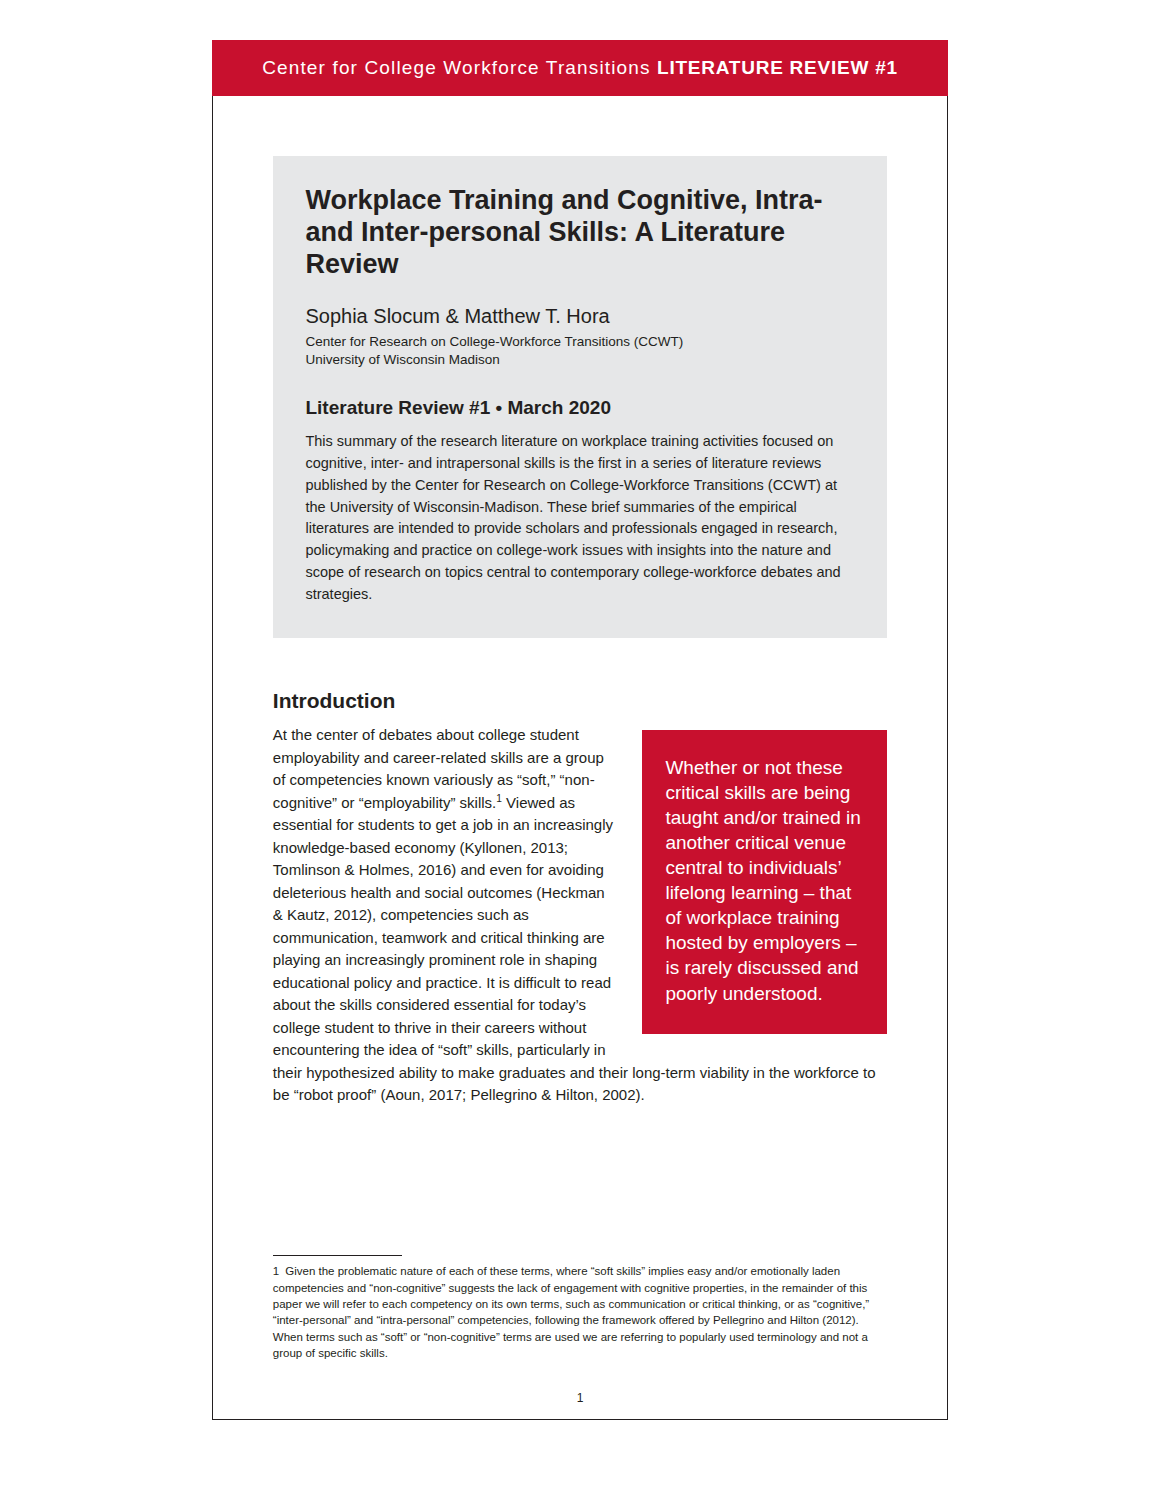Center for College Workforce Transitions LITERATURE REVIEW #1
Workplace Training and Cognitive, Intra- and Inter-personal Skills: A Literature Review
Sophia Slocum & Matthew T. Hora
Center for Research on College-Workforce Transitions (CCWT)
University of Wisconsin Madison
Literature Review #1 • March 2020
This summary of the research literature on workplace training activities focused on cognitive, inter- and intrapersonal skills is the first in a series of literature reviews published by the Center for Research on College-Workforce Transitions (CCWT) at the University of Wisconsin-Madison. These brief summaries of the empirical literatures are intended to provide scholars and professionals engaged in research, policymaking and practice on college-work issues with insights into the nature and scope of research on topics central to contemporary college-workforce debates and strategies.
Introduction
Whether or not these critical skills are being taught and/or trained in another critical venue central to individuals’ lifelong learning – that of workplace training hosted by employers – is rarely discussed and poorly understood.
At the center of debates about college student employability and career-related skills are a group of competencies known variously as “soft,” “non-cognitive” or “employability” skills.1 Viewed as essential for students to get a job in an increasingly knowledge-based economy (Kyllonen, 2013; Tomlinson & Holmes, 2016) and even for avoiding deleterious health and social outcomes (Heckman & Kautz, 2012), competencies such as communication, teamwork and critical thinking are playing an increasingly prominent role in shaping educational policy and practice. It is difficult to read about the skills considered essential for today’s college student to thrive in their careers without encountering the idea of “soft” skills, particularly in their hypothesized ability to make graduates and their long-term viability in the workforce to be “robot proof” (Aoun, 2017; Pellegrino & Hilton, 2002).
1 Given the problematic nature of each of these terms, where “soft skills” implies easy and/or emotionally laden competencies and “non-cognitive” suggests the lack of engagement with cognitive properties, in the remainder of this paper we will refer to each competency on its own terms, such as communication or critical thinking, or as “cognitive,” “inter-personal” and “intra-personal” competencies, following the framework offered by Pellegrino and Hilton (2012). When terms such as “soft” or “non-cognitive” terms are used we are referring to popularly used terminology and not a group of specific skills.
1